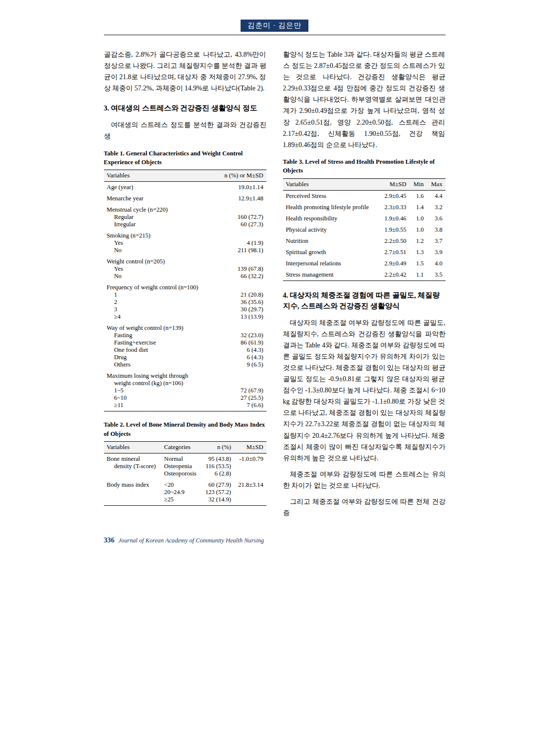김춘미 · 김은만
골감소증, 2.8%가 골다공증으로 나타났고, 43.8%만이 정상으로 나왔다. 그리고 체질량지수를 분석한 결과 평균이 21.8로 나타났으며, 대상자 중 저체중이 27.9%, 정상 체중이 57.2%, 과체중이 14.9%로 나타났다(Table 2).
3. 여대생의 스트레스와 건강증진 생활양식 정도
여대생의 스트레스 정도를 분석한 결과와 건강증진 생
Table 1. General Characteristics and Weight Control Experience of Objects
| Variables | n (%) or M±SD |
| --- | --- |
| Age (year) | 19.0±1.14 |
| Menarche year | 12.9±1.48 |
| Menstrual cycle (n=220) Regular Irregular | 160 (72.7) 60 (27.3) |
| Smoking (n=215) Yes No | 4 (1.9) 211 (98.1) |
| Weight control (n=205) Yes No | 139 (67.8) 66 (32.2) |
| Frequency of weight control (n=100) 1 2 3 ≥4 | 21 (20.8) 36 (35.6) 30 (29.7) 13 (13.9) |
| Way of weight control (n=139) Fasting Fasting+exercise One food diet Drug Others | 32 (23.0) 86 (61.9) 6 (4.3) 6 (4.3) 9 (6.5) |
| Maximum losing weight through weight control (kg) (n=106) 1~5 6~10 ≥11 | 72 (67.9) 27 (25.5) 7 (6.6) |
Table 2. Level of Bone Mineral Density and Body Mass Index of Objects
| Variables | Categories | n (%) | M±SD |
| --- | --- | --- | --- |
| Bone mineral density (T-score) | Normal Osteopenia Osteoporosis | 95 (43.8) 116 (53.5) 6 (2.8) | -1.0±0.79 |
| Body mass index | <20 20~24.9 ≥25 | 60 (27.9) 123 (57.2) 32 (14.9) | 21.8±3.14 |
활양식 정도는 Table 3과 같다. 대상자들의 평균 스트레스 정도는 2.87±0.45점으로 중간 정도의 스트레스가 있는 것으로 나타났다. 건강증진 생활양식은 평균 2.29±0.33점으로 4점 만점에 중간 정도의 건강증진 생활양식을 나타내었다. 하부영역별로 살펴보면 대인관계가 2.90±0.49점으로 가장 높게 나타났으며, 영적 성장 2.65±0.51점, 영양 2.20±0.50점, 스트레스 관리 2.17±0.42점, 신체활동 1.90±0.55점, 건강 책임 1.89±0.46점의 순으로 나타났다.
Table 3. Level of Stress and Health Promotion Lifestyle of Objects
| Variables | M±SD | Min | Max |
| --- | --- | --- | --- |
| Perceived Stress | 2.9±0.45 | 1.6 | 4.4 |
| Health promoting lifestyle profile | 2.3±0.33 | 1.4 | 3.2 |
| Health responsibility | 1.9±0.46 | 1.0 | 3.6 |
| Physical activity | 1.9±0.55 | 1.0 | 3.8 |
| Nutrition | 2.2±0.50 | 1.2 | 3.7 |
| Spiritual growth | 2.7±0.51 | 1.3 | 3.9 |
| Interpersonal relations | 2.9±0.49 | 1.5 | 4.0 |
| Stress management | 2.2±0.42 | 1.1 | 3.5 |
4. 대상자의 체중조절 경험에 따른 골밀도, 체질량지수, 스트레스와 건강증진 생활양식
대상자의 체중조절 여부와 감량정도에 따른 골밀도, 체질량지수, 스트레스와 건강증진 생활양식을 파악한 결과는 Table 4와 같다. 체중조절 여부와 감량정도에 따른 골밀도 정도와 체질량지수가 유의하게 차이가 있는 것으로 나타났다. 체중조절 경험이 있는 대상자의 평균 골밀도 정도는 -0.9±0.81로 그렇지 않은 대상자의 평균 점수인 -1.3±0.80보다 높게 나타났다. 체중 조절시 6~10 kg 감량한 대상자의 골밀도가 -1.1±0.80로 가장 낮은 것으로 나타났고, 체중조절 경험이 있는 대상자의 체질량지수가 22.7±3.22로 체중조절 경험이 없는 대상자의 체질량지수 20.4±2.76보다 유의하게 높게 나타났다. 체중조절시 체중이 많이 빠진 대상자일수록 체질량지수가 유의하게 높은 것으로 나타났다.
체중조절 여부와 감량정도에 따른 스트레스는 유의한 차이가 없는 것으로 나타났다.
그리고 체중조절 여부와 감량정도에 따른 전체 건강증
336 Journal of Korean Academy of Community Health Nursing